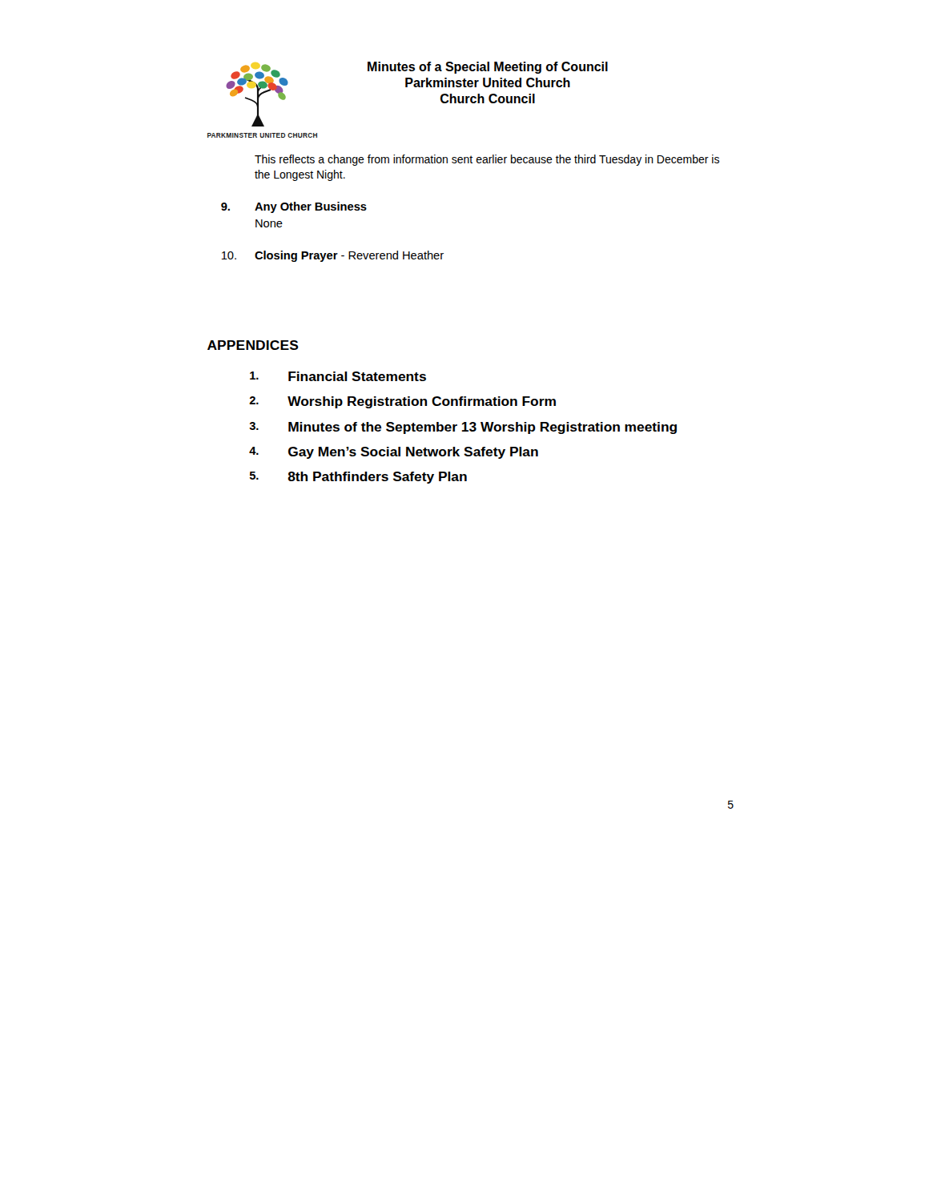PARKMINSTER UNITED CHURCH
Minutes of a Special Meeting of Council
Parkminster United Church
Church Council
This reflects a change from information sent earlier because the third Tuesday in December is the Longest Night.
9. Any Other Business None
10. Closing Prayer - Reverend Heather
APPENDICES
1. Financial Statements
2. Worship Registration Confirmation Form
3. Minutes of the September 13 Worship Registration meeting
4. Gay Men’s Social Network Safety Plan
5. 8th Pathfinders Safety Plan
5